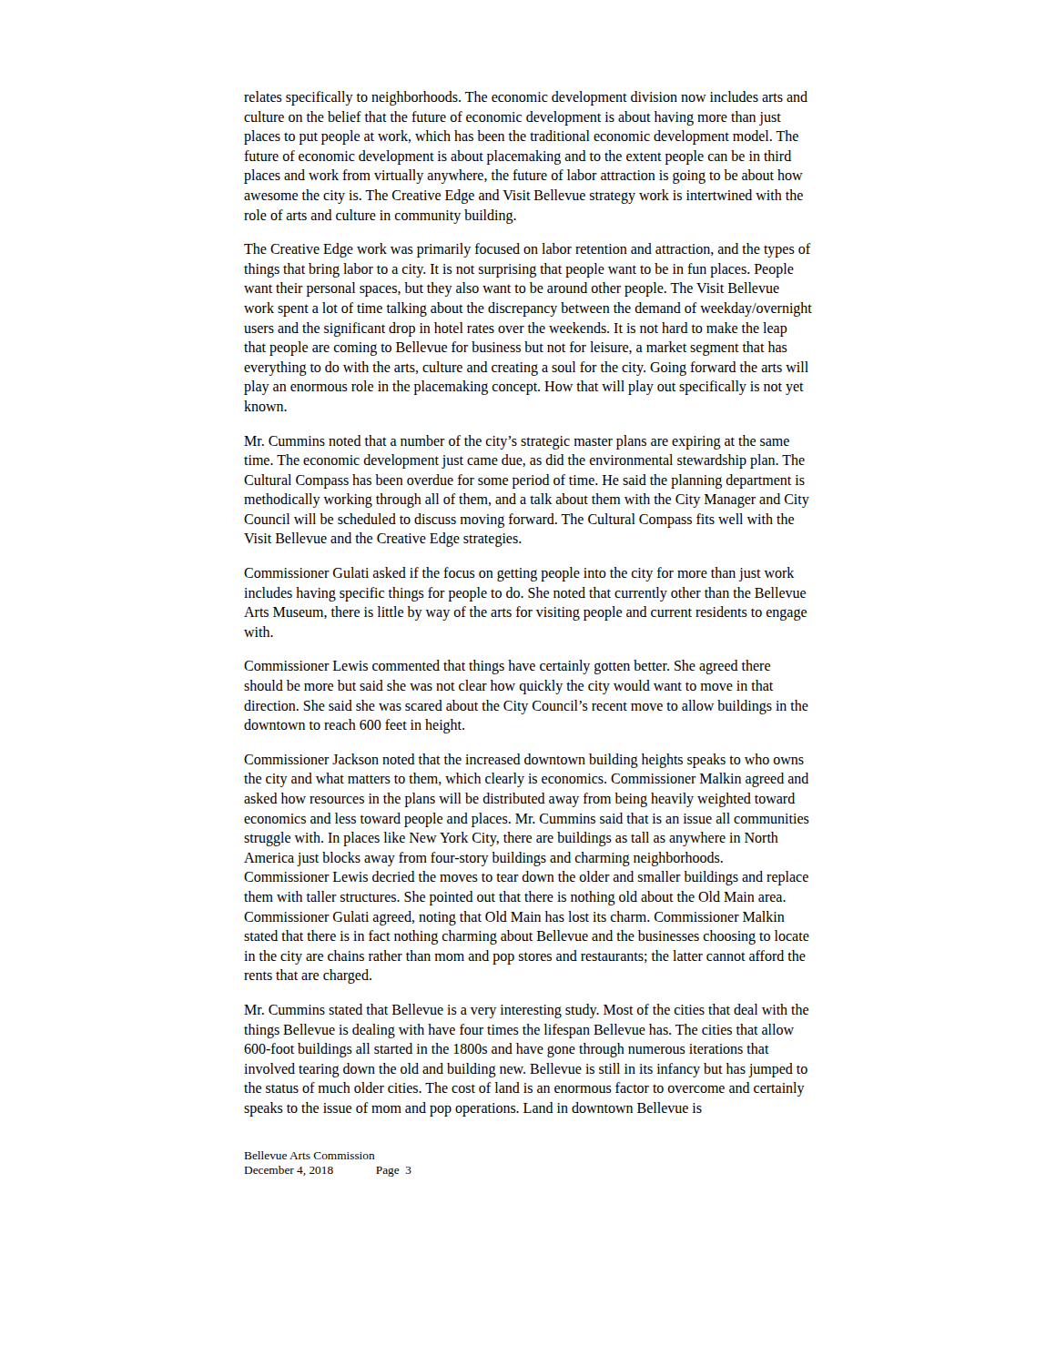relates specifically to neighborhoods. The economic development division now includes arts and culture on the belief that the future of economic development is about having more than just places to put people at work, which has been the traditional economic development model. The future of economic development is about placemaking and to the extent people can be in third places and work from virtually anywhere, the future of labor attraction is going to be about how awesome the city is. The Creative Edge and Visit Bellevue strategy work is intertwined with the role of arts and culture in community building.
The Creative Edge work was primarily focused on labor retention and attraction, and the types of things that bring labor to a city. It is not surprising that people want to be in fun places. People want their personal spaces, but they also want to be around other people. The Visit Bellevue work spent a lot of time talking about the discrepancy between the demand of weekday/overnight users and the significant drop in hotel rates over the weekends. It is not hard to make the leap that people are coming to Bellevue for business but not for leisure, a market segment that has everything to do with the arts, culture and creating a soul for the city. Going forward the arts will play an enormous role in the placemaking concept. How that will play out specifically is not yet known.
Mr. Cummins noted that a number of the city’s strategic master plans are expiring at the same time. The economic development just came due, as did the environmental stewardship plan. The Cultural Compass has been overdue for some period of time. He said the planning department is methodically working through all of them, and a talk about them with the City Manager and City Council will be scheduled to discuss moving forward. The Cultural Compass fits well with the Visit Bellevue and the Creative Edge strategies.
Commissioner Gulati asked if the focus on getting people into the city for more than just work includes having specific things for people to do. She noted that currently other than the Bellevue Arts Museum, there is little by way of the arts for visiting people and current residents to engage with.
Commissioner Lewis commented that things have certainly gotten better. She agreed there should be more but said she was not clear how quickly the city would want to move in that direction. She said she was scared about the City Council’s recent move to allow buildings in the downtown to reach 600 feet in height.
Commissioner Jackson noted that the increased downtown building heights speaks to who owns the city and what matters to them, which clearly is economics. Commissioner Malkin agreed and asked how resources in the plans will be distributed away from being heavily weighted toward economics and less toward people and places. Mr. Cummins said that is an issue all communities struggle with. In places like New York City, there are buildings as tall as anywhere in North America just blocks away from four-story buildings and charming neighborhoods. Commissioner Lewis decried the moves to tear down the older and smaller buildings and replace them with taller structures. She pointed out that there is nothing old about the Old Main area. Commissioner Gulati agreed, noting that Old Main has lost its charm. Commissioner Malkin stated that there is in fact nothing charming about Bellevue and the businesses choosing to locate in the city are chains rather than mom and pop stores and restaurants; the latter cannot afford the rents that are charged.
Mr. Cummins stated that Bellevue is a very interesting study. Most of the cities that deal with the things Bellevue is dealing with have four times the lifespan Bellevue has. The cities that allow 600-foot buildings all started in the 1800s and have gone through numerous iterations that involved tearing down the old and building new. Bellevue is still in its infancy but has jumped to the status of much older cities. The cost of land is an enormous factor to overcome and certainly speaks to the issue of mom and pop operations. Land in downtown Bellevue is
Bellevue Arts Commission December 4, 2018Page 3